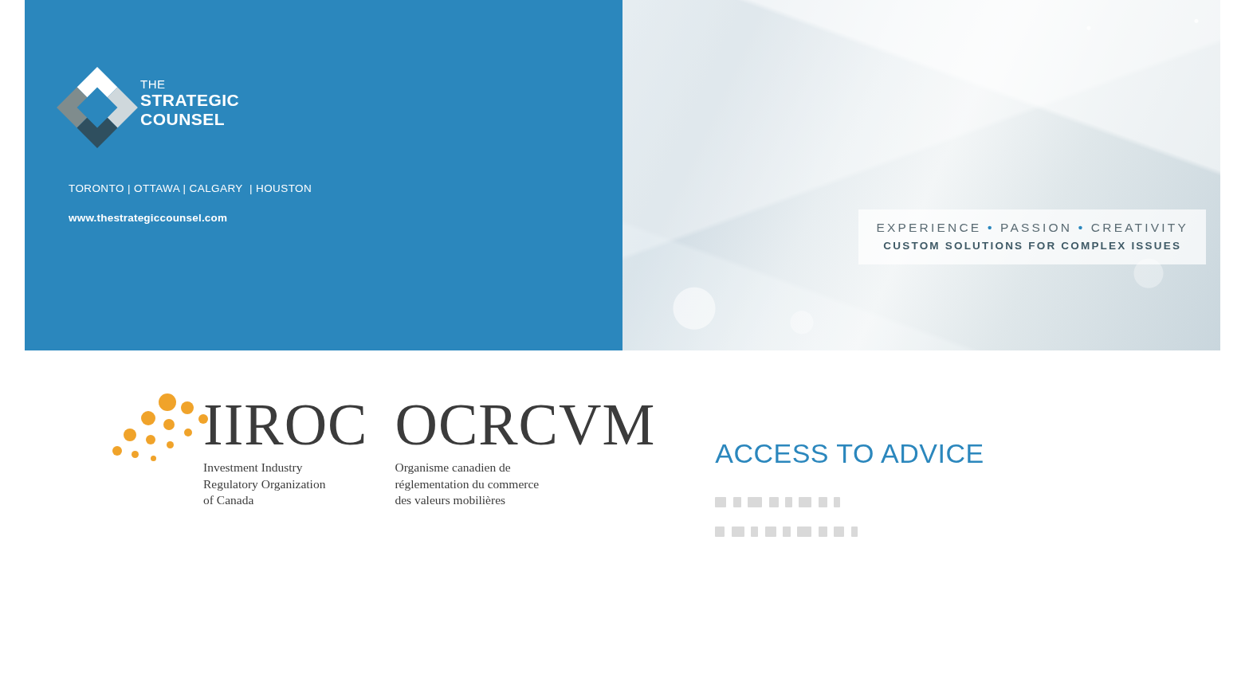THE
Strategic
Counsel
TORONTO | OTTAWA | CALGARY | HOUSTON
www.thestrategiccounsel.com
EXPERIENCE • PASSION • CREATIVITY
CUSTOM SOLUTIONS FOR COMPLEX ISSUES
IIROC
Investment Industry
Regulatory Organization
of Canada
OCRCVM
Organisme canadien de
réglementation du commerce
des valeurs mobilières
ACCESS TO ADVICE